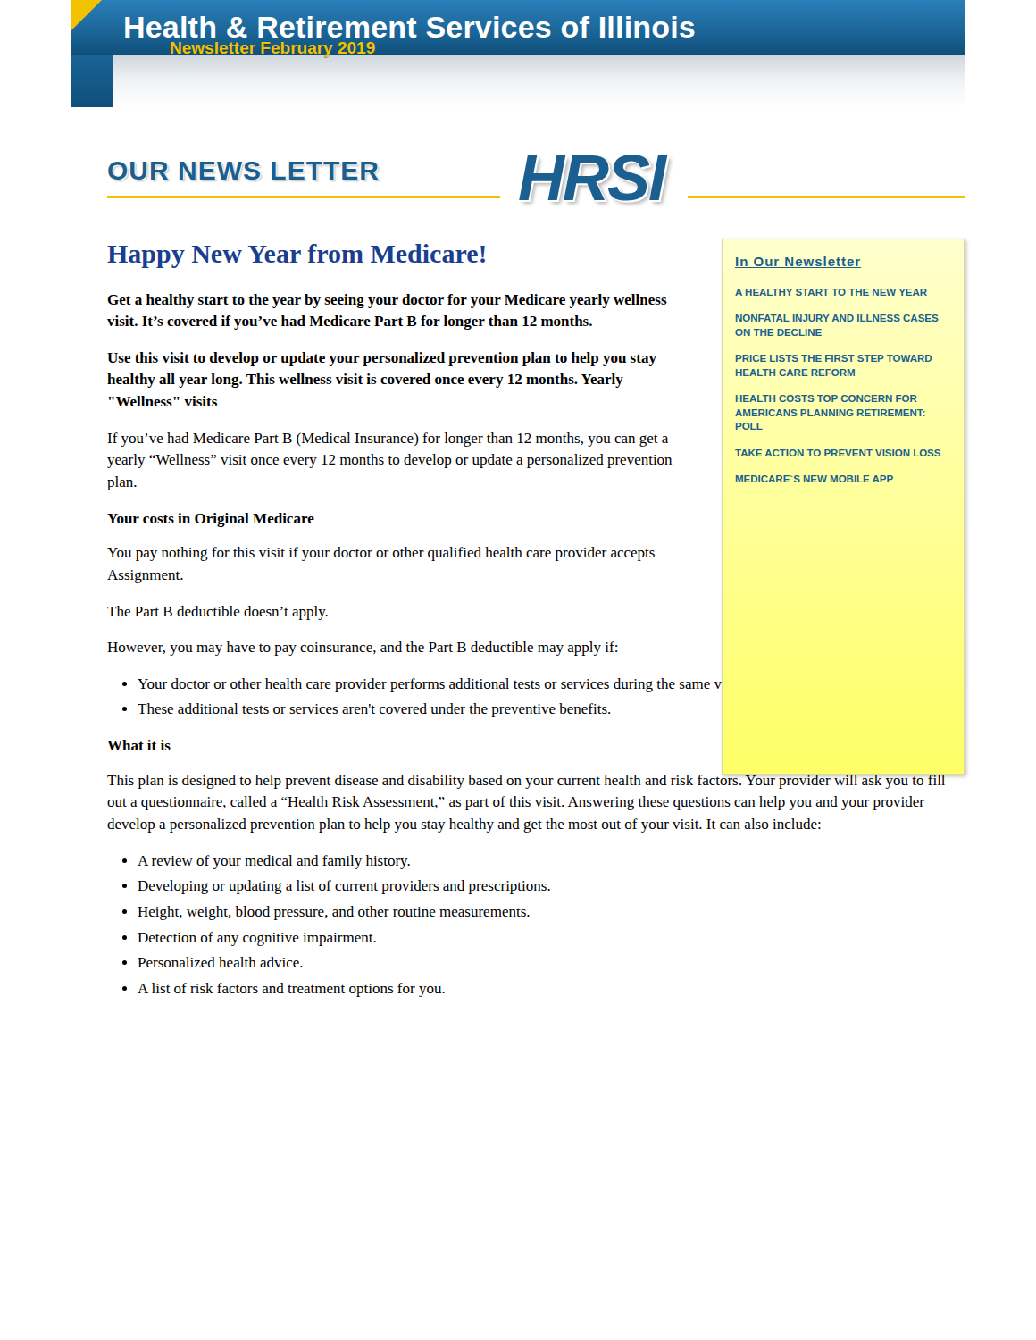Health & Retirement Services of Illinois
Newsletter February 2019
OUR NEWS LETTER
HRSI
In Our Newsletter
A Healthy Start to the New Year
Nonfatal Injury and Illness Cases on the Decline
Price Lists the First Step Toward Health Care Reform
Health Costs Top Concern for Americans Planning Retirement: Poll
Take Action to Prevent Vision Loss
Medicare`s New Mobile App
Happy New Year from Medicare!
Get a healthy start to the year by seeing your doctor for your Medicare yearly wellness visit. It’s covered if you’ve had Medicare Part B for longer than 12 months.
Use this visit to develop or update your personalized prevention plan to help you stay healthy all year long. This wellness visit is covered once every 12 months. Yearly "Wellness" visits
If you’ve had Medicare Part B (Medical Insurance) for longer than 12 months, you can get a yearly “Wellness” visit once every 12 months to develop or update a personalized prevention plan.
Your costs in Original Medicare
You pay nothing for this visit if your doctor or other qualified health care provider accepts Assignment.
The Part B deductible doesn’t apply.
However, you may have to pay coinsurance, and the Part B deductible may apply if:
Your doctor or other health care provider performs additional tests or services during the same visit.
These additional tests or services aren't covered under the preventive benefits.
What it is
This plan is designed to help prevent disease and disability based on your current health and risk factors. Your provider will ask you to fill out a questionnaire, called a “Health Risk Assessment,” as part of this visit. Answering these questions can help you and your provider develop a personalized prevention plan to help you stay healthy and get the most out of your visit. It can also include:
A review of your medical and family history.
Developing or updating a list of current providers and prescriptions.
Height, weight, blood pressure, and other routine measurements.
Detection of any cognitive impairment.
Personalized health advice.
A list of risk factors and treatment options for you.